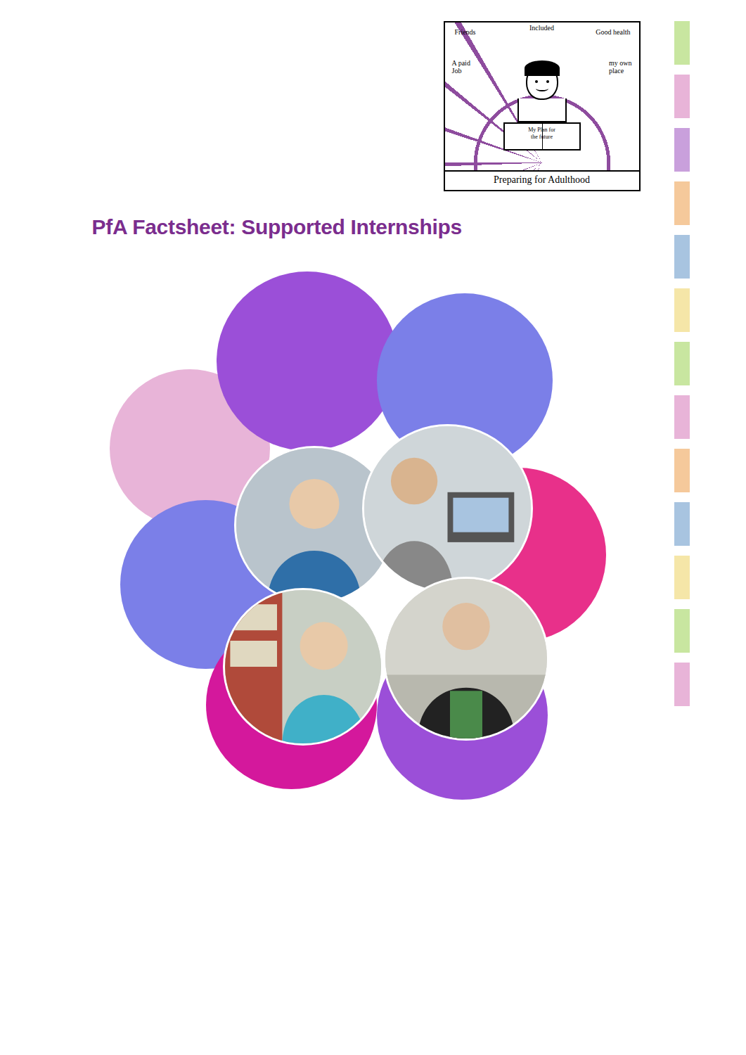Friends Included Good health A paid
Job my own
place
My Plan for
the future
Preparing for Adulthood
PfA Factsheet: Supported Internships